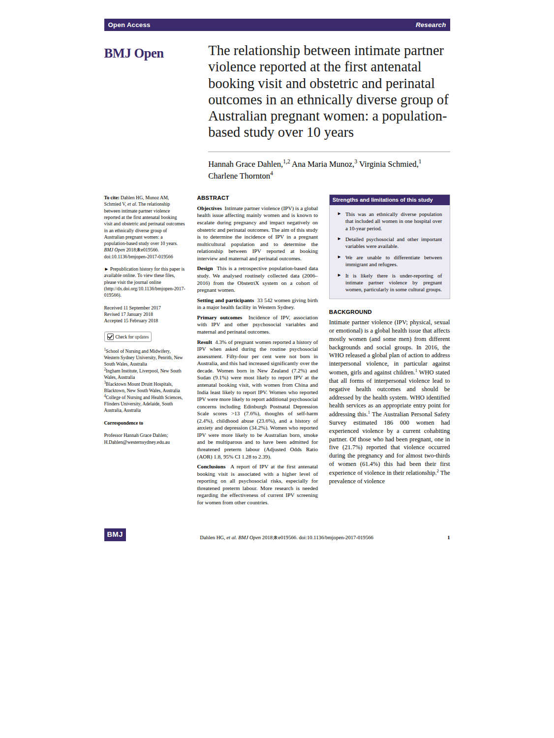Open Access
Research
BMJ Open
The relationship between intimate partner violence reported at the first antenatal booking visit and obstetric and perinatal outcomes in an ethnically diverse group of Australian pregnant women: a population-based study over 10 years
Hannah Grace Dahlen,1,2 Ana Maria Munoz,3 Virginia Schmied,1 Charlene Thornton4
To cite: Dahlen HG, Munoz AM, Schmied V, et al. The relationship between intimate partner violence reported at the first antenatal booking visit and obstetric and perinatal outcomes in an ethnically diverse group of Australian pregnant women: a population-based study over 10 years. BMJ Open 2018;8:e019566. doi:10.1136/bmjopen-2017-019566
► Prepublication history for this paper is available online. To view these files, please visit the journal online (http://dx.doi.org/10.1136/bmjopen-2017-019566).
Received 11 September 2017
Revised 17 January 2018
Accepted 15 February 2018
Check for updates
1School of Nursing and Midwifery, Western Sydney University, Penrith, New South Wales, Australia
2Ingham Institute, Liverpool, New South Wales, Australia
3Blacktown Mount Druitt Hospitals, Blacktown, New South Wales, Australia
4College of Nursing and Health Sciences, Flinders University, Adelaide, South Australia, Australia
Correspondence to
Professor Hannah Grace Dahlen;
H.Dahlen@westernsydney.edu.au
Abstract
Objectives Intimate partner violence (IPV) is a global health issue affecting mainly women and is known to escalate during pregnancy and impact negatively on obstetric and perinatal outcomes. The aim of this study is to determine the incidence of IPV in a pregnant multicultural population and to determine the relationship between IPV reported at booking interview and maternal and perinatal outcomes.
Design This is a retrospective population-based data study. We analysed routinely collected data (2006–2016) from the ObstetriX system on a cohort of pregnant women.
Setting and participants 33 542 women giving birth in a major health facility in Western Sydney.
Primary outcomes Incidence of IPV, association with IPV and other psychosocial variables and maternal and perinatal outcomes.
Result 4.3% of pregnant women reported a history of IPV when asked during the routine psychosocial assessment. Fifty-four per cent were not born in Australia, and this had increased significantly over the decade. Women born in New Zealand (7.2%) and Sudan (9.1%) were most likely to report IPV at the antenatal booking visit, with women from China and India least likely to report IPV. Women who reported IPV were more likely to report additional psychosocial concerns including Edinburgh Postnatal Depression Scale scores >13 (7.6%), thoughts of self-harm (2.4%), childhood abuse (23.6%), and a history of anxiety and depression (34.2%). Women who reported IPV were more likely to be Australian born, smoke and be multiparous and to have been admitted for threatened preterm labour (Adjusted Odds Ratio (AOR) 1.8, 95% CI 1.28 to 2.39).
Conclusions A report of IPV at the first antenatal booking visit is associated with a higher level of reporting on all psychosocial risks, especially for threatened preterm labour. More research is needed regarding the effectiveness of current IPV screening for women from other countries.
Strengths and limitations of this study
This was an ethnically diverse population that included all women in one hospital over a 10-year period.
Detailed psychosocial and other important variables were available.
We are unable to differentiate between immigrant and refugees.
It is likely there is under-reporting of intimate partner violence by pregnant women, particularly in some cultural groups.
Background
Intimate partner violence (IPV; physical, sexual or emotional) is a global health issue that affects mostly women (and some men) from different backgrounds and social groups. In 2016, the WHO released a global plan of action to address interpersonal violence, in particular against women, girls and against children.1 WHO stated that all forms of interpersonal violence lead to negative health outcomes and should be addressed by the health system. WHO identified health services as an appropriate entry point for addressing this.1 The Australian Personal Safety Survey estimated 186 000 women had experienced violence by a current cohabiting partner. Of those who had been pregnant, one in five (21.7%) reported that violence occurred during the pregnancy and for almost two-thirds of women (61.4%) this had been their first experience of violence in their relationship.2 The prevalence of violence
BMJ
Dahlen HG, et al. BMJ Open 2018;8:e019566. doi:10.1136/bmjopen-2017-019566
1